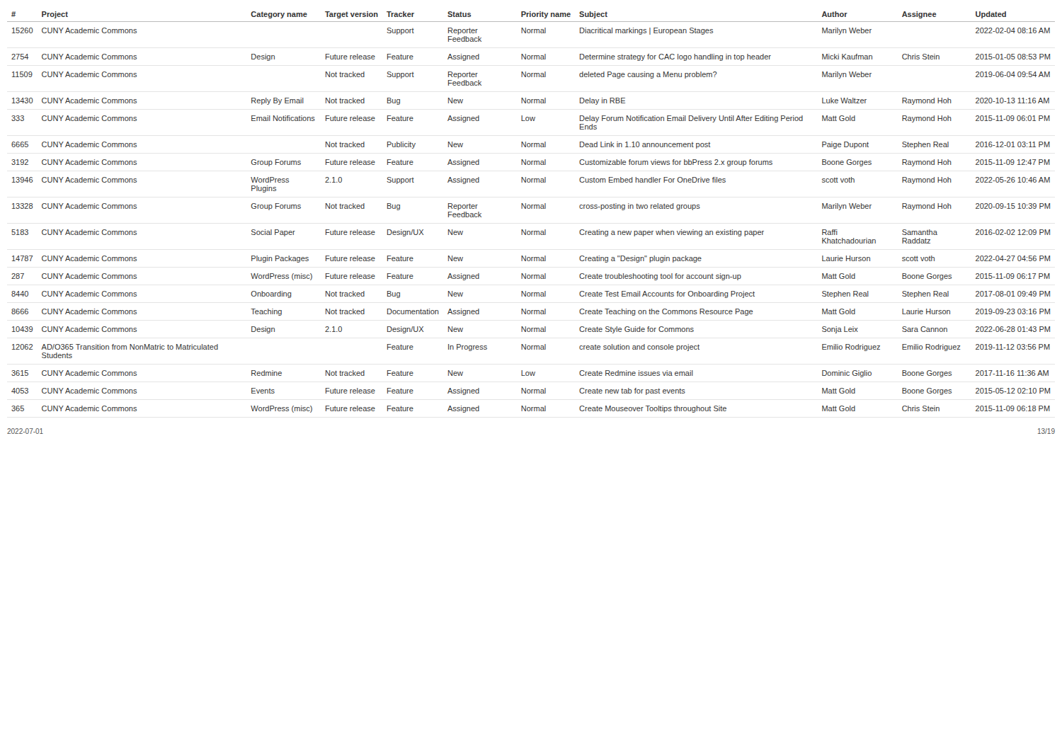| # | Project | Category name | Target version | Tracker | Status | Priority name | Subject | Author | Assignee | Updated |
| --- | --- | --- | --- | --- | --- | --- | --- | --- | --- | --- |
| 15260 | CUNY Academic Commons | | | Support | Reporter Feedback | Normal | Diacritical markings / European Stages | Marilyn Weber | | 2022-02-04 08:16 AM |
| 2754 | CUNY Academic Commons | Design | Future release | Feature | Assigned | Normal | Determine strategy for CAC logo handling in top header | Micki Kaufman | Chris Stein | 2015-01-05 08:53 PM |
| 11509 | CUNY Academic Commons | | Not tracked | Support | Reporter Feedback | Normal | deleted Page causing a Menu problem? | Marilyn Weber | | 2019-06-04 09:54 AM |
| 13430 | CUNY Academic Commons | Reply By Email | Not tracked | Bug | New | Normal | Delay in RBE | Luke Waltzer | Raymond Hoh | 2020-10-13 11:16 AM |
| 333 | CUNY Academic Commons | Email Notifications | Future release | Feature | Assigned | Low | Delay Forum Notification Email Delivery Until After Editing Period Ends | Matt Gold | Raymond Hoh | 2015-11-09 06:01 PM |
| 6665 | CUNY Academic Commons | | Not tracked | Publicity | New | Normal | Dead Link in 1.10 announcement post | Paige Dupont | Stephen Real | 2016-12-01 03:11 PM |
| 3192 | CUNY Academic Commons | Group Forums | Future release | Feature | Assigned | Normal | Customizable forum views for bbPress 2.x group forums | Boone Gorges | Raymond Hoh | 2015-11-09 12:47 PM |
| 13946 | CUNY Academic Commons | WordPress Plugins | 2.1.0 | Support | Assigned | Normal | Custom Embed handler For OneDrive files | scott voth | Raymond Hoh | 2022-05-26 10:46 AM |
| 13328 | CUNY Academic Commons | Group Forums | Not tracked | Bug | Reporter Feedback | Normal | cross-posting in two related groups | Marilyn Weber | Raymond Hoh | 2020-09-15 10:39 PM |
| 5183 | CUNY Academic Commons | Social Paper | Future release | Design/UX | New | Normal | Creating a new paper when viewing an existing paper | Raffi Khatchadourian | Samantha Raddatz | 2016-02-02 12:09 PM |
| 14787 | CUNY Academic Commons | Plugin Packages | Future release | Feature | New | Normal | Creating a "Design" plugin package | Laurie Hurson | scott voth | 2022-04-27 04:56 PM |
| 287 | CUNY Academic Commons | WordPress (misc) | Future release | Feature | Assigned | Normal | Create troubleshooting tool for account sign-up | Matt Gold | Boone Gorges | 2015-11-09 06:17 PM |
| 8440 | CUNY Academic Commons | Onboarding | Not tracked | Bug | New | Normal | Create Test Email Accounts for Onboarding Project | Stephen Real | Stephen Real | 2017-08-01 09:49 PM |
| 8666 | CUNY Academic Commons | Teaching | Not tracked | Documentation | Assigned | Normal | Create Teaching on the Commons Resource Page | Matt Gold | Laurie Hurson | 2019-09-23 03:16 PM |
| 10439 | CUNY Academic Commons | Design | 2.1.0 | Design/UX | New | Normal | Create Style Guide for Commons | Sonja Leix | Sara Cannon | 2022-06-28 01:43 PM |
| 12062 | AD/O365 Transition from NonMatric to Matriculated Students | | | Feature | In Progress | Normal | create solution and console project | Emilio Rodriguez | Emilio Rodriguez | 2019-11-12 03:56 PM |
| 3615 | CUNY Academic Commons | Redmine | Not tracked | Feature | New | Low | Create Redmine issues via email | Dominic Giglio | Boone Gorges | 2017-11-16 11:36 AM |
| 4053 | CUNY Academic Commons | Events | Future release | Feature | Assigned | Normal | Create new tab for past events | Matt Gold | Boone Gorges | 2015-05-12 02:10 PM |
| 365 | CUNY Academic Commons | WordPress (misc) | Future release | Feature | Assigned | Normal | Create Mouseover Tooltips throughout Site | Matt Gold | Chris Stein | 2015-11-09 06:18 PM |
2022-07-01 13/19